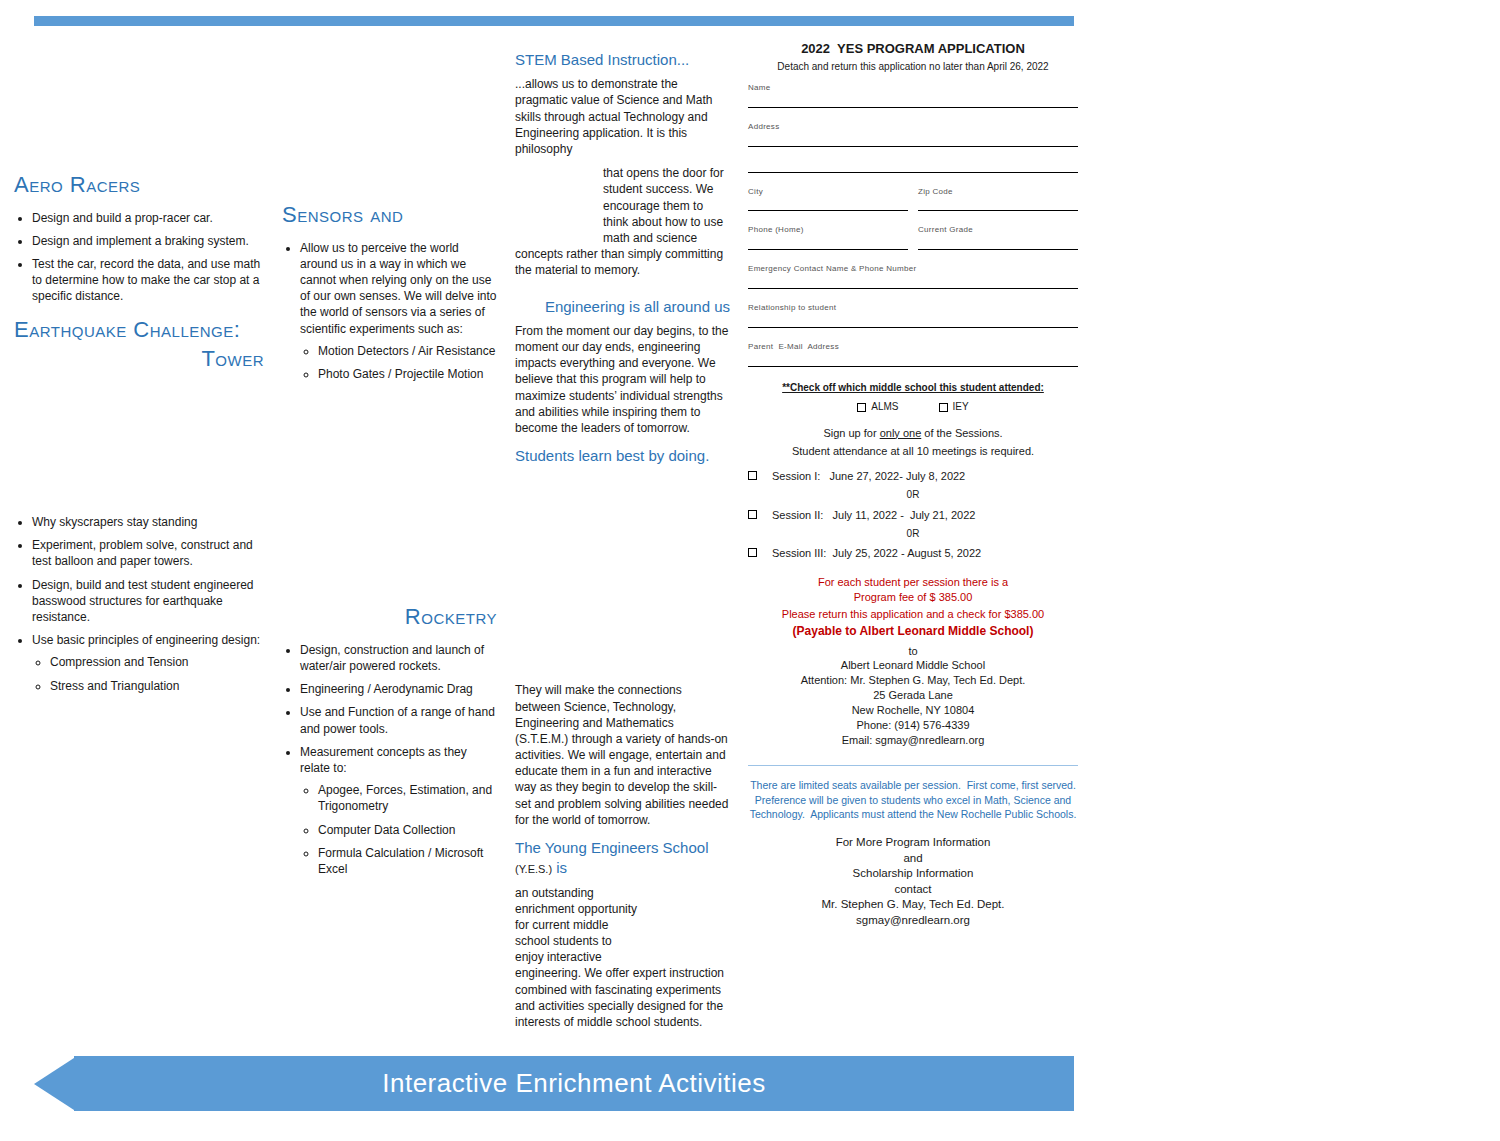Aero Racers
Design and build a prop-racer car.
Design and implement a braking system.
Test the car, record the data, and use math to determine how to make the car stop at a specific distance.
Earthquake Challenge:
Tower
Why skyscrapers stay standing
Experiment, problem solve, construct and test balloon and paper towers.
Design, build and test student engineered basswood structures for earthquake resistance.
Use basic principles of engineering design:
Compression and Tension
Stress and Triangulation
Sensors and
Allow us to perceive the world around us in a way in which we cannot when relying only on the use of our own senses. We will delve into the world of sensors via a series of scientific experiments such as:
Motion Detectors / Air Resistance
Photo Gates / Projectile Motion
Rocketry
Design, construction and launch of water/air powered rockets.
Engineering / Aerodynamic Drag
Use and Function of a range of hand and power tools.
Measurement concepts as they relate to:
Apogee, Forces, Estimation, and Trigonometry
Computer Data Collection
Formula Calculation / Microsoft Excel
STEM Based Instruction...
...allows us to demonstrate the pragmatic value of Science and Math skills through actual Technology and Engineering application. It is this philosophy
that opens the door for student success. We encourage them to think about how to use math and science concepts rather than simply committing the material to memory.
Engineering is all around us
From the moment our day begins, to the moment our day ends, engineering impacts everything and everyone. We believe that this program will help to maximize students’ individual strengths and abilities while inspiring them to become the leaders of tomorrow.
Students learn best by doing.
They will make the connections between Science, Technology, Engineering and Mathematics (S.T.E.M.) through a variety of hands-on activities. We will engage, entertain and educate them in a fun and interactive way as they begin to develop the skill-set and problem solving abilities needed for the world of tomorrow.
The Young Engineers School (Y.E.S.) is
an outstanding enrichment opportunity for current middle school students to enjoy interactive engineering. We offer expert instruction combined with fascinating experiments and activities specially designed for the interests of middle school students.
2022 YES PROGRAM APPLICATION
Detach and return this application no later than April 26, 2022
Name
Address
City
Zip Code
Phone (Home)
Current Grade
Emergency Contact Name & Phone Number
Relationship to student
Parent E-Mail Address
**Check off which middle school this student attended:
ALMS IEY
Sign up for only one of the Sessions.
Student attendance at all 10 meetings is required.
Session I: June 27, 2022- July 8, 2022
0R
Session II: July 11, 2022 - July 21, 2022
0R
Session III: July 25, 2022 - August 5, 2022
For each student per session there is a
Program fee of $ 385.00
Please return this application and a check for $385.00
(Payable to Albert Leonard Middle School)
to
Albert Leonard Middle School
Attention: Mr. Stephen G. May, Tech Ed. Dept.
25 Gerada Lane
New Rochelle, NY 10804
Phone: (914) 576-4339
Email: sgmay@nredlearn.org
There are limited seats available per session. First come, first served. Preference will be given to students who excel in Math, Science and Technology. Applicants must attend the New Rochelle Public Schools.
For More Program Information
and
Scholarship Information
contact
Mr. Stephen G. May, Tech Ed. Dept.
sgmay@nredlearn.org
Interactive Enrichment Activities